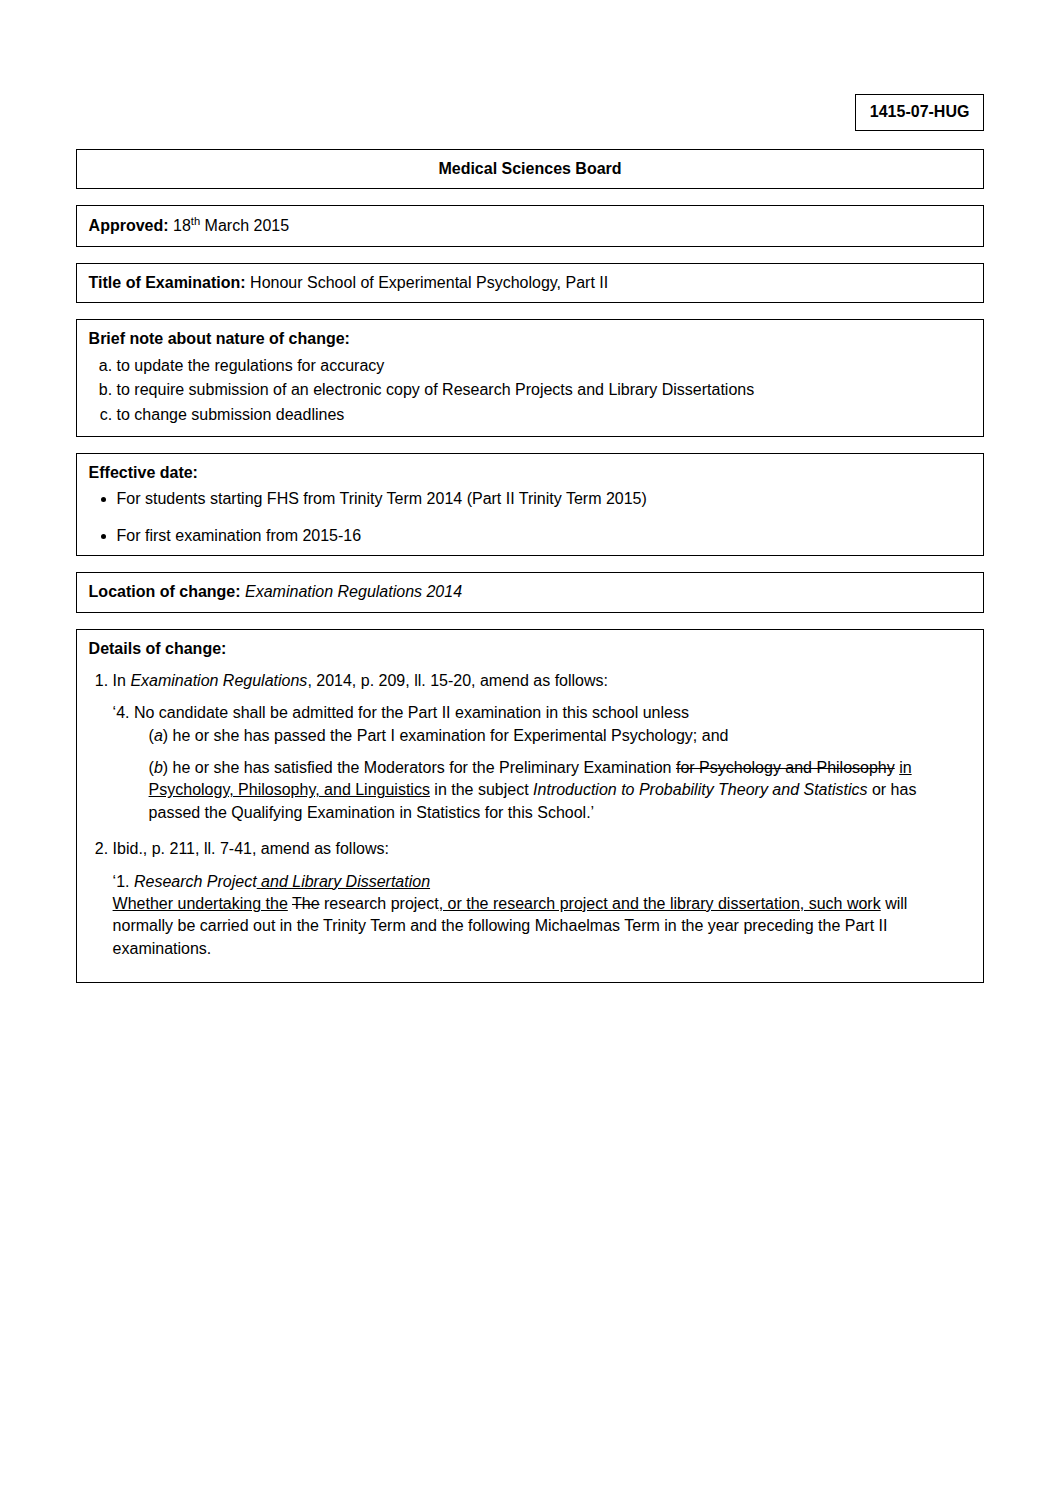1415-07-HUG
Medical Sciences Board
Approved: 18th March 2015
Title of Examination: Honour School of Experimental Psychology, Part II
Brief note about nature of change:
to update the regulations for accuracy
to require submission of an electronic copy of Research Projects and Library Dissertations
to change submission deadlines
Effective date:
For students starting FHS from Trinity Term 2014 (Part II Trinity Term 2015)
For first examination from 2015-16
Location of change: Examination Regulations 2014
Details of change:
In Examination Regulations, 2014, p. 209, ll. 15-20, amend as follows:
‘4. No candidate shall be admitted for the Part II examination in this school unless
(a) he or she has passed the Part I examination for Experimental Psychology; and
(b) he or she has satisfied the Moderators for the Preliminary Examination for Psychology and Philosophy in Psychology, Philosophy, and Linguistics in the subject Introduction to Probability Theory and Statistics or has passed the Qualifying Examination in Statistics for this School.’
Ibid., p. 211, ll. 7-41, amend as follows:
‘1. Research Project and Library Dissertation
Whether undertaking the The research project, or the research project and the library dissertation, such work will normally be carried out in the Trinity Term and the following Michaelmas Term in the year preceding the Part II examinations.